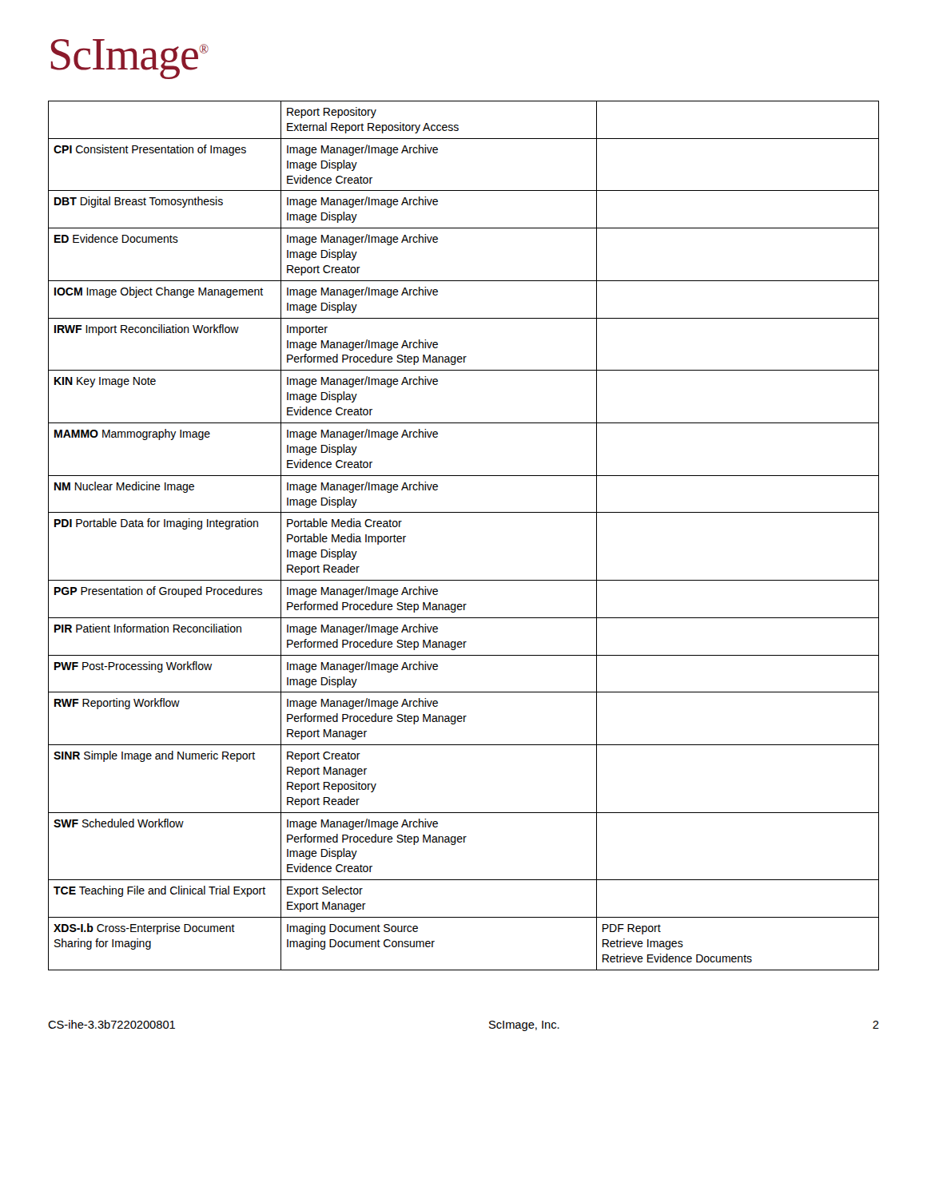ScImage®
| | Report Repository External Report Repository Access | |
| CPI Consistent Presentation of Images | Image Manager/Image Archive Image Display Evidence Creator | |
| DBT Digital Breast Tomosynthesis | Image Manager/Image Archive Image Display | |
| ED Evidence Documents | Image Manager/Image Archive Image Display Report Creator | |
| IOCM Image Object Change Management | Image Manager/Image Archive Image Display | |
| IRWF Import Reconciliation Workflow | Importer Image Manager/Image Archive Performed Procedure Step Manager | |
| KIN Key Image Note | Image Manager/Image Archive Image Display Evidence Creator | |
| MAMMO Mammography Image | Image Manager/Image Archive Image Display Evidence Creator | |
| NM Nuclear Medicine Image | Image Manager/Image Archive Image Display | |
| PDI Portable Data for Imaging Integration | Portable Media Creator Portable Media Importer Image Display Report Reader | |
| PGP Presentation of Grouped Procedures | Image Manager/Image Archive Performed Procedure Step Manager | |
| PIR Patient Information Reconciliation | Image Manager/Image Archive Performed Procedure Step Manager | |
| PWF Post-Processing Workflow | Image Manager/Image Archive Image Display | |
| RWF Reporting Workflow | Image Manager/Image Archive Performed Procedure Step Manager Report Manager | |
| SINR Simple Image and Numeric Report | Report Creator Report Manager Report Repository Report Reader | |
| SWF Scheduled Workflow | Image Manager/Image Archive Performed Procedure Step Manager Image Display Evidence Creator | |
| TCE Teaching File and Clinical Trial Export | Export Selector Export Manager | |
| XDS-I.b Cross-Enterprise Document Sharing for Imaging | Imaging Document Source Imaging Document Consumer | PDF Report Retrieve Images Retrieve Evidence Documents |
CS-ihe-3.3b7220200801
ScImage, Inc.
2